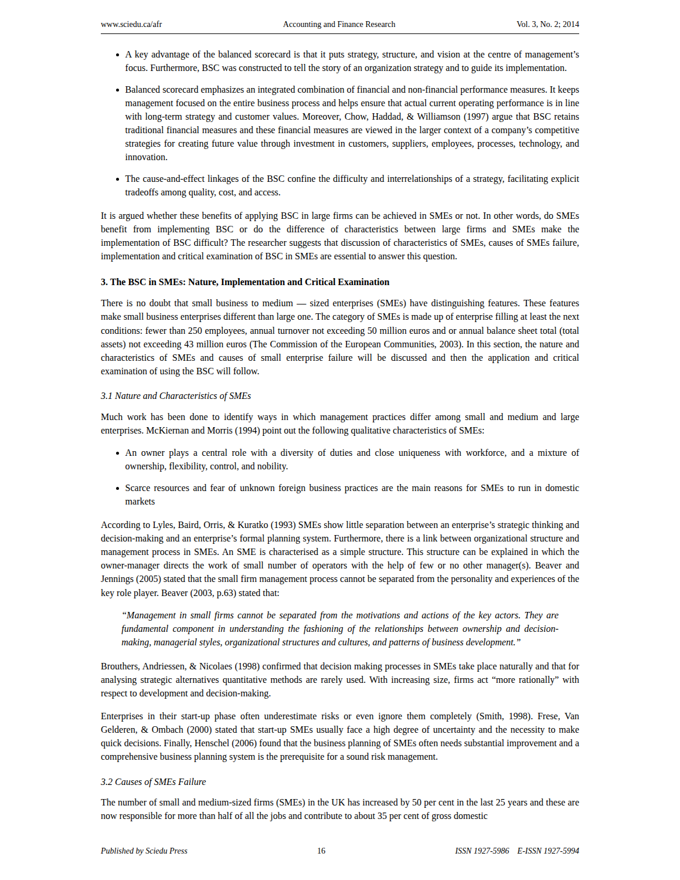www.sciedu.ca/afr Accounting and Finance Research Vol. 3, No. 2; 2014
A key advantage of the balanced scorecard is that it puts strategy, structure, and vision at the centre of management’s focus. Furthermore, BSC was constructed to tell the story of an organization strategy and to guide its implementation.
Balanced scorecard emphasizes an integrated combination of financial and non-financial performance measures. It keeps management focused on the entire business process and helps ensure that actual current operating performance is in line with long-term strategy and customer values. Moreover, Chow, Haddad, & Williamson (1997) argue that BSC retains traditional financial measures and these financial measures are viewed in the larger context of a company’s competitive strategies for creating future value through investment in customers, suppliers, employees, processes, technology, and innovation.
The cause-and-effect linkages of the BSC confine the difficulty and interrelationships of a strategy, facilitating explicit tradeoffs among quality, cost, and access.
It is argued whether these benefits of applying BSC in large firms can be achieved in SMEs or not. In other words, do SMEs benefit from implementing BSC or do the difference of characteristics between large firms and SMEs make the implementation of BSC difficult? The researcher suggests that discussion of characteristics of SMEs, causes of SMEs failure, implementation and critical examination of BSC in SMEs are essential to answer this question.
3. The BSC in SMEs: Nature, Implementation and Critical Examination
There is no doubt that small business to medium — sized enterprises (SMEs) have distinguishing features. These features make small business enterprises different than large one. The category of SMEs is made up of enterprise filling at least the next conditions: fewer than 250 employees, annual turnover not exceeding 50 million euros and or annual balance sheet total (total assets) not exceeding 43 million euros (The Commission of the European Communities, 2003). In this section, the nature and characteristics of SMEs and causes of small enterprise failure will be discussed and then the application and critical examination of using the BSC will follow.
3.1 Nature and Characteristics of SMEs
Much work has been done to identify ways in which management practices differ among small and medium and large enterprises. McKiernan and Morris (1994) point out the following qualitative characteristics of SMEs:
An owner plays a central role with a diversity of duties and close uniqueness with workforce, and a mixture of ownership, flexibility, control, and nobility.
Scarce resources and fear of unknown foreign business practices are the main reasons for SMEs to run in domestic markets
According to Lyles, Baird, Orris, & Kuratko (1993) SMEs show little separation between an enterprise’s strategic thinking and decision-making and an enterprise’s formal planning system. Furthermore, there is a link between organizational structure and management process in SMEs. An SME is characterised as a simple structure. This structure can be explained in which the owner-manager directs the work of small number of operators with the help of few or no other manager(s). Beaver and Jennings (2005) stated that the small firm management process cannot be separated from the personality and experiences of the key role player. Beaver (2003, p.63) stated that:
“Management in small firms cannot be separated from the motivations and actions of the key actors. They are fundamental component in understanding the fashioning of the relationships between ownership and decision-making, managerial styles, organizational structures and cultures, and patterns of business development.”
Brouthers, Andriessen, & Nicolaes (1998) confirmed that decision making processes in SMEs take place naturally and that for analysing strategic alternatives quantitative methods are rarely used. With increasing size, firms act “more rationally” with respect to development and decision-making.
Enterprises in their start-up phase often underestimate risks or even ignore them completely (Smith, 1998). Frese, Van Gelderen, & Ombach (2000) stated that start-up SMEs usually face a high degree of uncertainty and the necessity to make quick decisions. Finally, Henschel (2006) found that the business planning of SMEs often needs substantial improvement and a comprehensive business planning system is the prerequisite for a sound risk management.
3.2 Causes of SMEs Failure
The number of small and medium-sized firms (SMEs) in the UK has increased by 50 per cent in the last 25 years and these are now responsible for more than half of all the jobs and contribute to about 35 per cent of gross domestic
Published by Sciedu Press 16 ISSN 1927-5986 E-ISSN 1927-5994